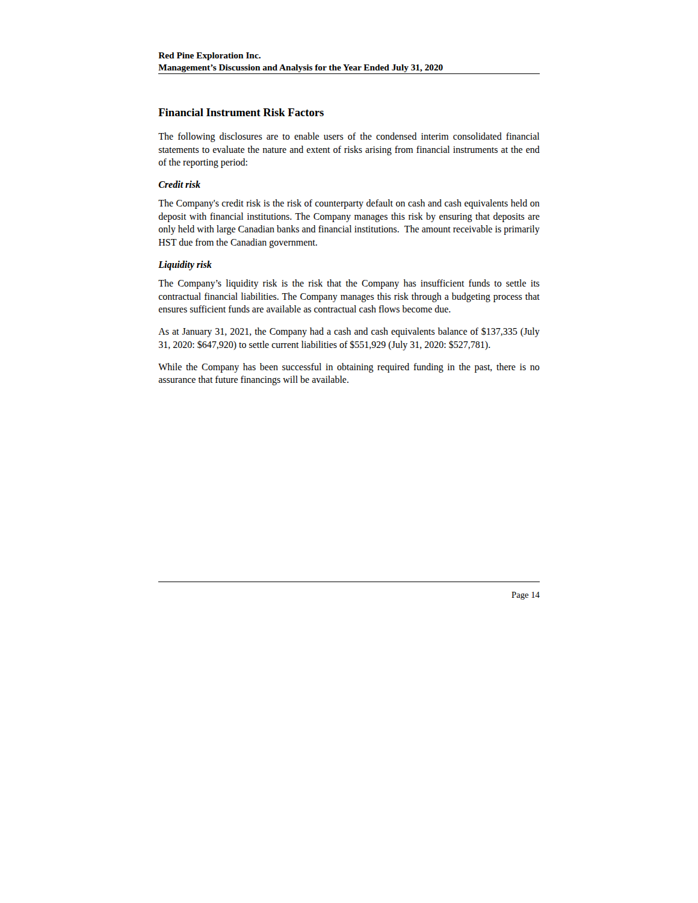Red Pine Exploration Inc. Management’s Discussion and Analysis for the Year Ended July 31, 2020
Financial Instrument Risk Factors
The following disclosures are to enable users of the condensed interim consolidated financial statements to evaluate the nature and extent of risks arising from financial instruments at the end of the reporting period:
Credit risk
The Company's credit risk is the risk of counterparty default on cash and cash equivalents held on deposit with financial institutions. The Company manages this risk by ensuring that deposits are only held with large Canadian banks and financial institutions. The amount receivable is primarily HST due from the Canadian government.
Liquidity risk
The Company’s liquidity risk is the risk that the Company has insufficient funds to settle its contractual financial liabilities. The Company manages this risk through a budgeting process that ensures sufficient funds are available as contractual cash flows become due.
As at January 31, 2021, the Company had a cash and cash equivalents balance of $137,335 (July 31, 2020: $647,920) to settle current liabilities of $551,929 (July 31, 2020: $527,781).
While the Company has been successful in obtaining required funding in the past, there is no assurance that future financings will be available.
Page 14